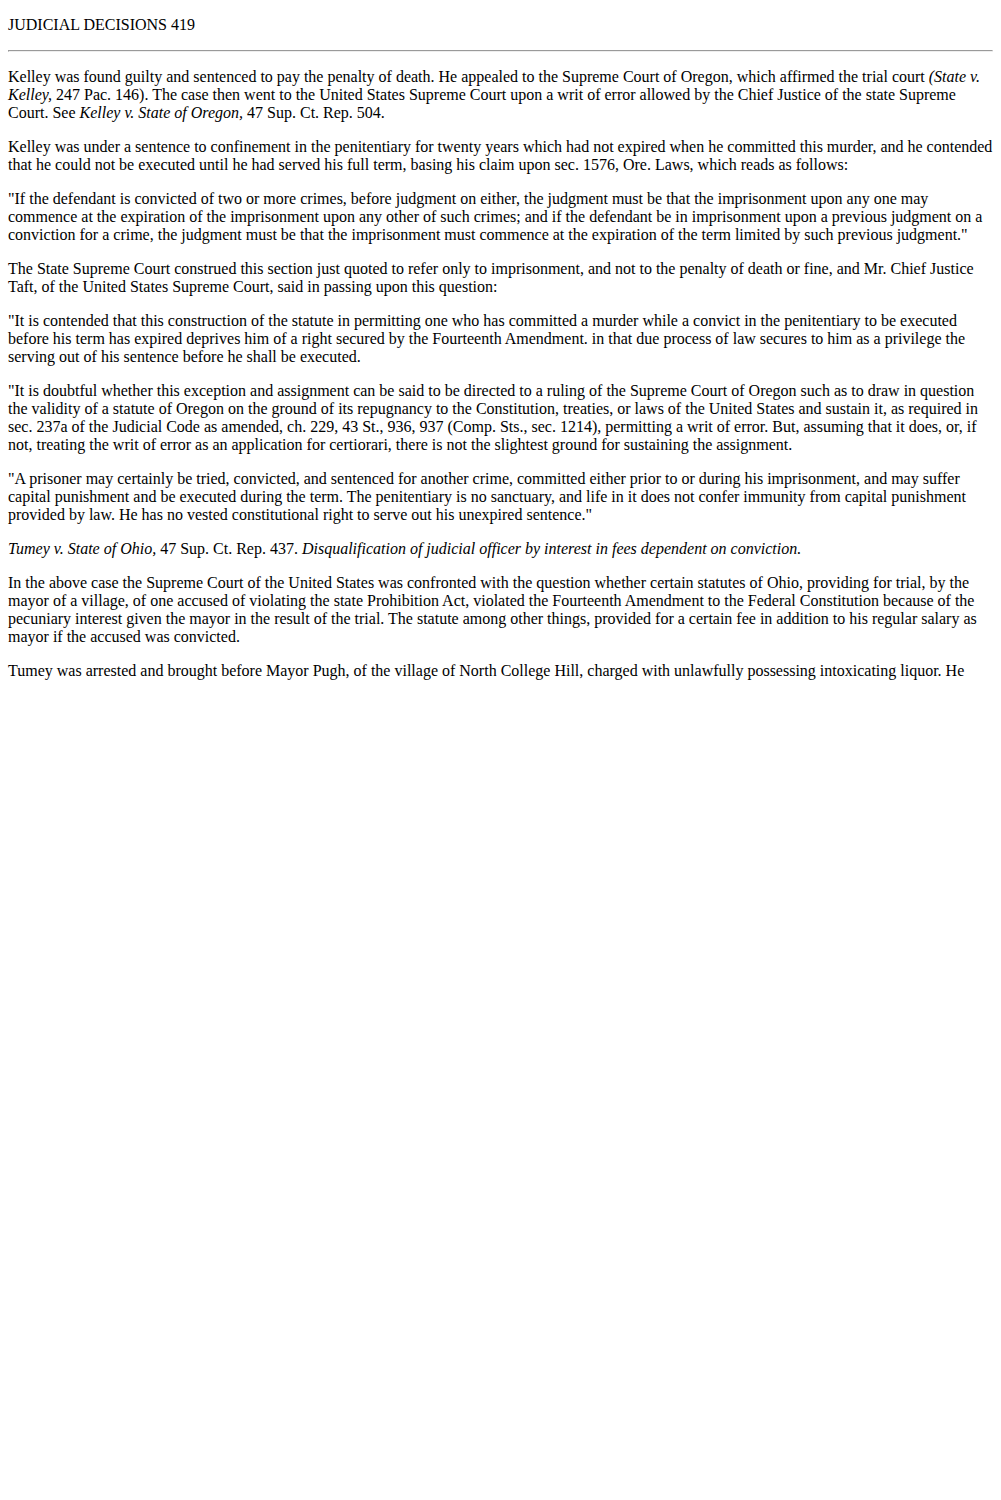JUDICIAL DECISIONS 419
Kelley was found guilty and sentenced to pay the penalty of death. He appealed to the Supreme Court of Oregon, which affirmed the trial court (State v. Kelley, 247 Pac. 146). The case then went to the United States Supreme Court upon a writ of error allowed by the Chief Justice of the state Supreme Court. See Kelley v. State of Oregon, 47 Sup. Ct. Rep. 504.
Kelley was under a sentence to confinement in the penitentiary for twenty years which had not expired when he committed this murder, and he contended that he could not be executed until he had served his full term, basing his claim upon sec. 1576, Ore. Laws, which reads as follows:
"If the defendant is convicted of two or more crimes, before judgment on either, the judgment must be that the imprisonment upon any one may commence at the expiration of the imprisonment upon any other of such crimes; and if the defendant be in imprisonment upon a previous judgment on a conviction for a crime, the judgment must be that the imprisonment must commence at the expiration of the term limited by such previous judgment."
The State Supreme Court construed this section just quoted to refer only to imprisonment, and not to the penalty of death or fine, and Mr. Chief Justice Taft, of the United States Supreme Court, said in passing upon this question:
"It is contended that this construction of the statute in permitting one who has committed a murder while a convict in the penitentiary to be executed before his term has expired deprives him of a right secured by the Fourteenth Amendment. in that due process of law secures to him as a privilege the serving out of his sentence before he shall be executed.
"It is doubtful whether this exception and assignment can be said to be directed to a ruling of the Supreme Court of Oregon such as to draw in question the validity of a statute of Oregon on the ground of its repugnancy to the Constitution, treaties, or laws of the United States and sustain it, as required in sec. 237a of the Judicial Code as amended, ch. 229, 43 St., 936, 937 (Comp. Sts., sec. 1214), permitting a writ of error. But, assuming that it does, or, if not, treating the writ of error as an application for certiorari, there is not the slightest ground for sustaining the assignment.
"A prisoner may certainly be tried, convicted, and sentenced for another crime, committed either prior to or during his imprisonment, and may suffer capital punishment and be executed during the term. The penitentiary is no sanctuary, and life in it does not confer immunity from capital punishment provided by law. He has no vested constitutional right to serve out his unexpired sentence."
Tumey v. State of Ohio, 47 Sup. Ct. Rep. 437. Disqualification of judicial officer by interest in fees dependent on conviction.
In the above case the Supreme Court of the United States was confronted with the question whether certain statutes of Ohio, providing for trial, by the mayor of a village, of one accused of violating the state Prohibition Act, violated the Fourteenth Amendment to the Federal Constitution because of the pecuniary interest given the mayor in the result of the trial. The statute among other things, provided for a certain fee in addition to his regular salary as mayor if the accused was convicted.
Tumey was arrested and brought before Mayor Pugh, of the village of North College Hill, charged with unlawfully possessing intoxicating liquor. He